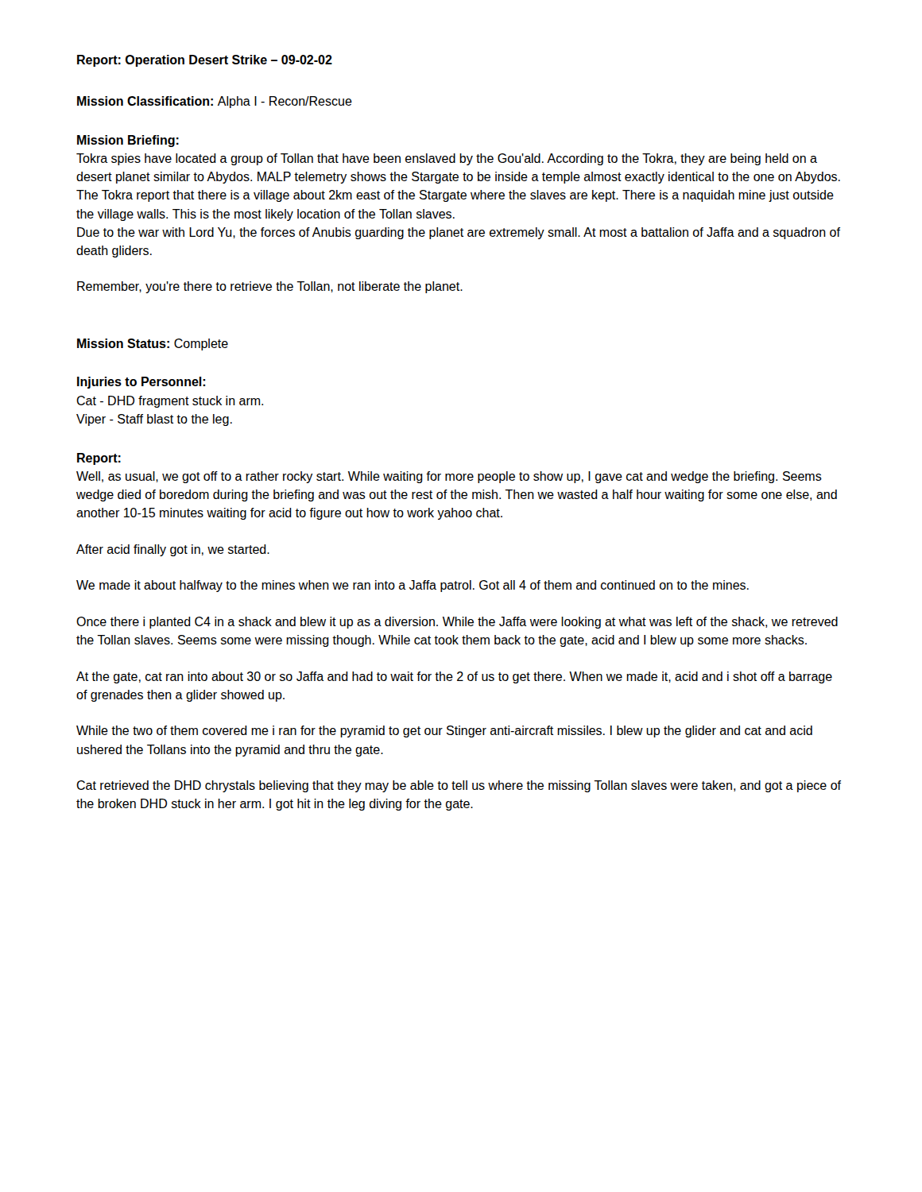Report: Operation Desert Strike – 09-02-02
Mission Classification:
Alpha I - Recon/Rescue
Mission Briefing:
Tokra spies have located a group of Tollan that have been enslaved by the Gou'ald. According to the Tokra, they are being held on a desert planet similar to Abydos. MALP telemetry shows the Stargate to be inside a temple almost exactly identical to the one on Abydos.
The Tokra report that there is a village about 2km east of the Stargate where the slaves are kept. There is a naquidah mine just outside the village walls. This is the most likely location of the Tollan slaves.
Due to the war with Lord Yu, the forces of Anubis guarding the planet are extremely small. At most a battalion of Jaffa and a squadron of death gliders.
Remember, you're there to retrieve the Tollan, not liberate the planet.
Mission Status:
Complete
Injuries to Personnel:
Cat - DHD fragment stuck in arm.
Viper - Staff blast to the leg.
Report:
Well, as usual, we got off to a rather rocky start. While waiting for more people to show up, I gave cat and wedge the briefing. Seems wedge died of boredom during the briefing and was out the rest of the mish. Then we wasted a half hour waiting for some one else, and another 10-15 minutes waiting for acid to figure out how to work yahoo chat.
After acid finally got in, we started.
We made it about halfway to the mines when we ran into a Jaffa patrol. Got all 4 of them and continued on to the mines.
Once there i planted C4 in a shack and blew it up as a diversion. While the Jaffa were looking at what was left of the shack, we retreved the Tollan slaves. Seems some were missing though. While cat took them back to the gate, acid and I blew up some more shacks.
At the gate, cat ran into about 30 or so Jaffa and had to wait for the 2 of us to get there. When we made it, acid and i shot off a barrage of grenades then a glider showed up.
While the two of them covered me i ran for the pyramid to get our Stinger anti-aircraft missiles. I blew up the glider and cat and acid ushered the Tollans into the pyramid and thru the gate.
Cat retrieved the DHD chrystals believing that they may be able to tell us where the missing Tollan slaves were taken, and got a piece of the broken DHD stuck in her arm. I got hit in the leg diving for the gate.